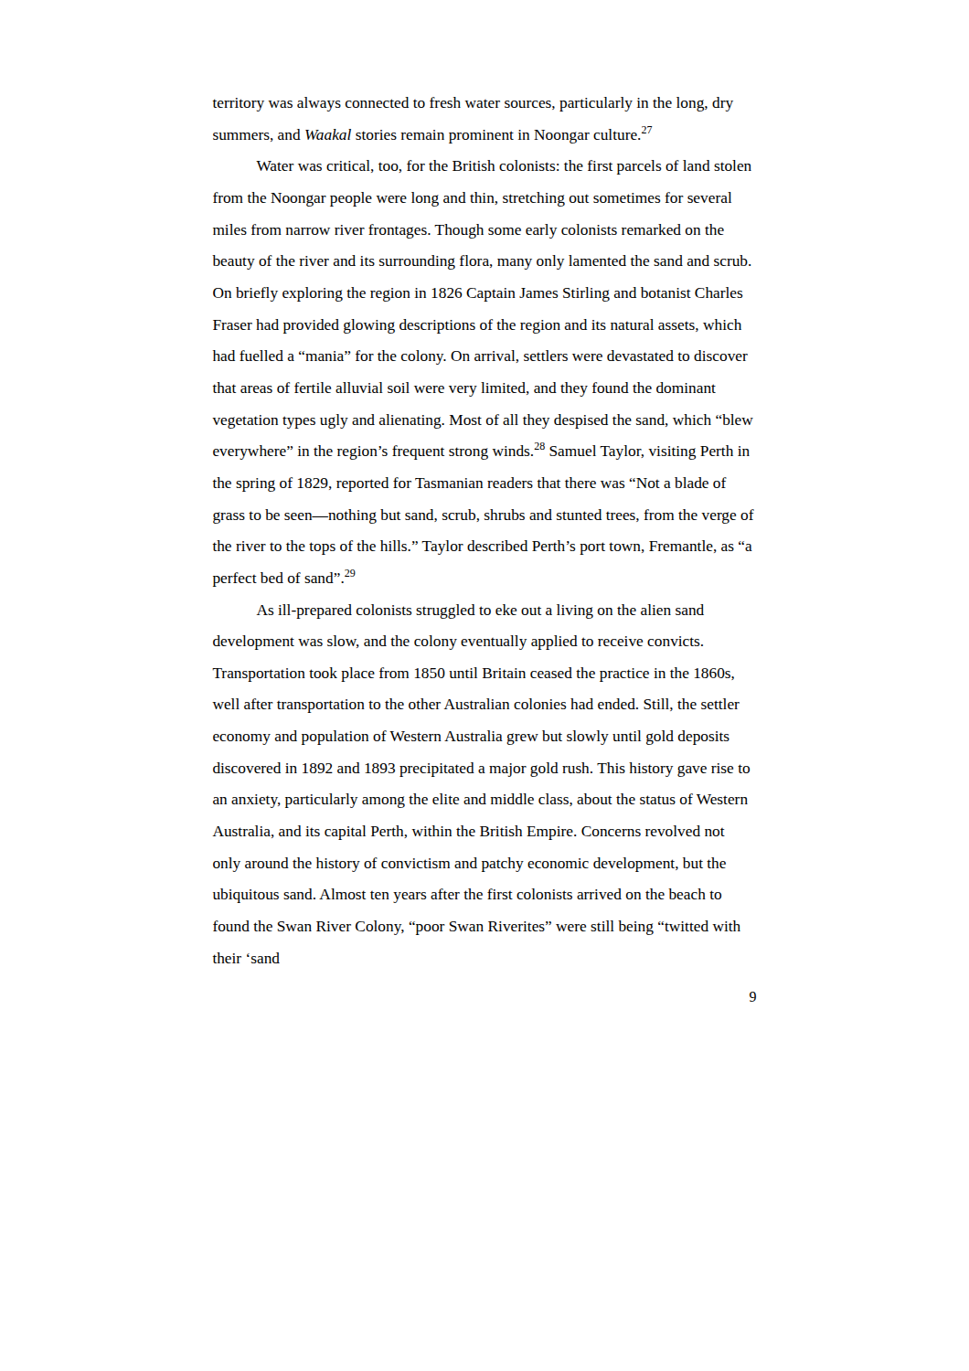territory was always connected to fresh water sources, particularly in the long, dry summers, and Waakal stories remain prominent in Noongar culture.27
Water was critical, too, for the British colonists: the first parcels of land stolen from the Noongar people were long and thin, stretching out sometimes for several miles from narrow river frontages. Though some early colonists remarked on the beauty of the river and its surrounding flora, many only lamented the sand and scrub. On briefly exploring the region in 1826 Captain James Stirling and botanist Charles Fraser had provided glowing descriptions of the region and its natural assets, which had fuelled a “mania” for the colony. On arrival, settlers were devastated to discover that areas of fertile alluvial soil were very limited, and they found the dominant vegetation types ugly and alienating. Most of all they despised the sand, which “blew everywhere” in the region’s frequent strong winds.28 Samuel Taylor, visiting Perth in the spring of 1829, reported for Tasmanian readers that there was “Not a blade of grass to be seen—nothing but sand, scrub, shrubs and stunted trees, from the verge of the river to the tops of the hills.” Taylor described Perth’s port town, Fremantle, as “a perfect bed of sand”.29
As ill-prepared colonists struggled to eke out a living on the alien sand development was slow, and the colony eventually applied to receive convicts. Transportation took place from 1850 until Britain ceased the practice in the 1860s, well after transportation to the other Australian colonies had ended. Still, the settler economy and population of Western Australia grew but slowly until gold deposits discovered in 1892 and 1893 precipitated a major gold rush. This history gave rise to an anxiety, particularly among the elite and middle class, about the status of Western Australia, and its capital Perth, within the British Empire. Concerns revolved not only around the history of convictism and patchy economic development, but the ubiquitous sand. Almost ten years after the first colonists arrived on the beach to found the Swan River Colony, “poor Swan Riverites” were still being “twitted with their ‘sand
9